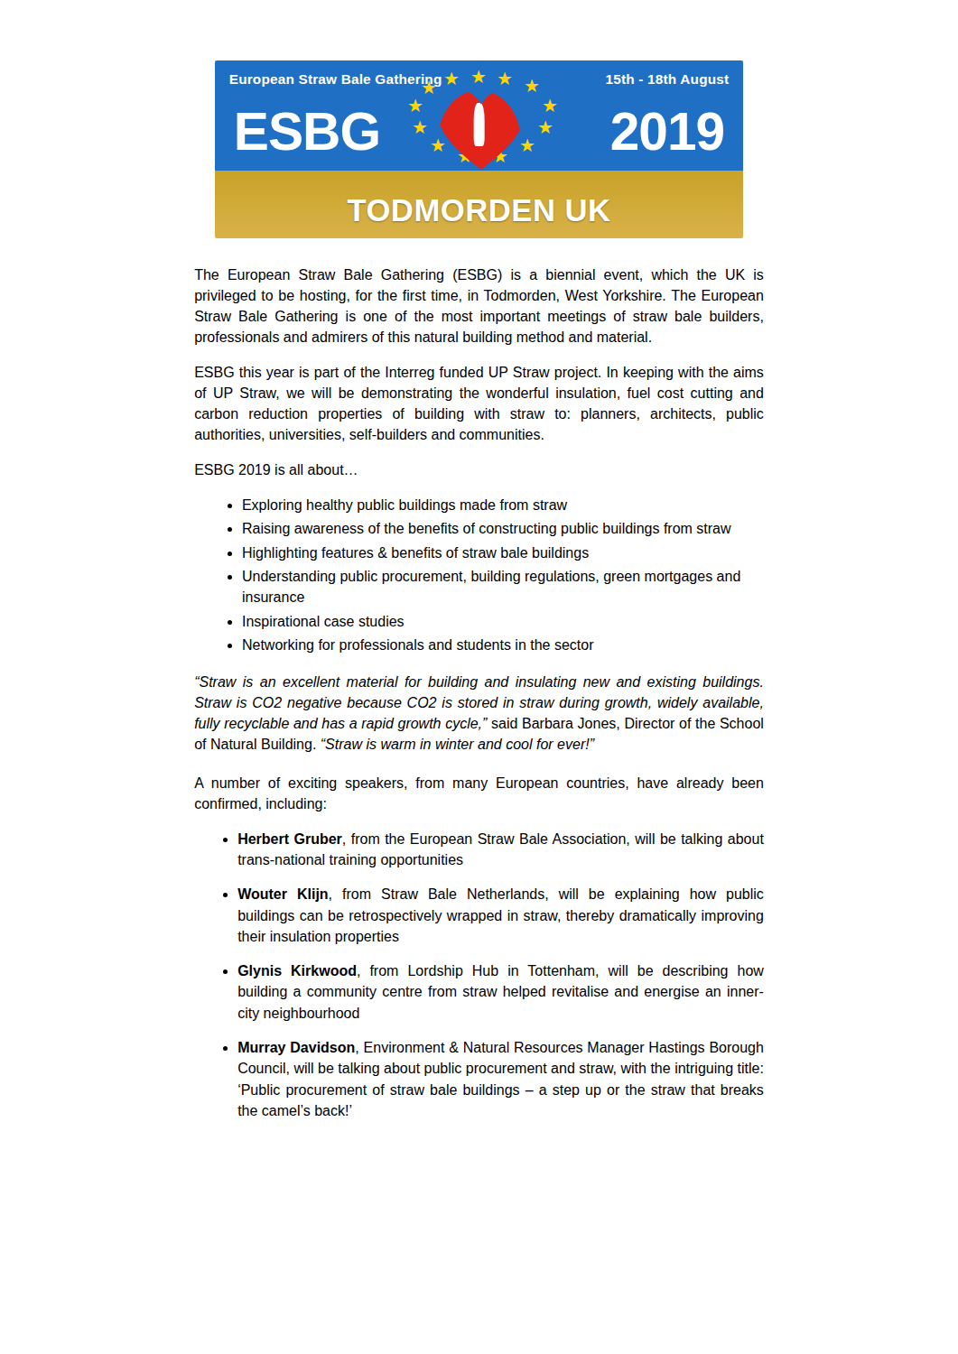European Straw Bale Gathering 15th - 18th August
★ ★ ★ ★ ★ ★ ★ ★ ★ ★ ★ ★ ★
ESBG
2019
TODMORDEN UK
The European Straw Bale Gathering (ESBG) is a biennial event, which the UK is privileged to be hosting, for the first time, in Todmorden, West Yorkshire. The European Straw Bale Gathering is one of the most important meetings of straw bale builders, professionals and admirers of this natural building method and material.
ESBG this year is part of the Interreg funded UP Straw project. In keeping with the aims of UP Straw, we will be demonstrating the wonderful insulation, fuel cost cutting and carbon reduction properties of building with straw to: planners, architects, public authorities, universities, self-builders and communities.
ESBG 2019 is all about…
Exploring healthy public buildings made from straw
Raising awareness of the benefits of constructing public buildings from straw
Highlighting features & benefits of straw bale buildings
Understanding public procurement, building regulations, green mortgages and insurance
Inspirational case studies
Networking for professionals and students in the sector
“Straw is an excellent material for building and insulating new and existing buildings. Straw is CO2 negative because CO2 is stored in straw during growth, widely available, fully recyclable and has a rapid growth cycle,” said Barbara Jones, Director of the School of Natural Building. “Straw is warm in winter and cool for ever!”
A number of exciting speakers, from many European countries, have already been confirmed, including:
Herbert Gruber, from the European Straw Bale Association, will be talking about trans-national training opportunities
Wouter Klijn, from Straw Bale Netherlands, will be explaining how public buildings can be retrospectively wrapped in straw, thereby dramatically improving their insulation properties
Glynis Kirkwood, from Lordship Hub in Tottenham, will be describing how building a community centre from straw helped revitalise and energise an inner-city neighbourhood
Murray Davidson, Environment & Natural Resources Manager Hastings Borough Council, will be talking about public procurement and straw, with the intriguing title: ‘Public procurement of straw bale buildings – a step up or the straw that breaks the camel’s back!’